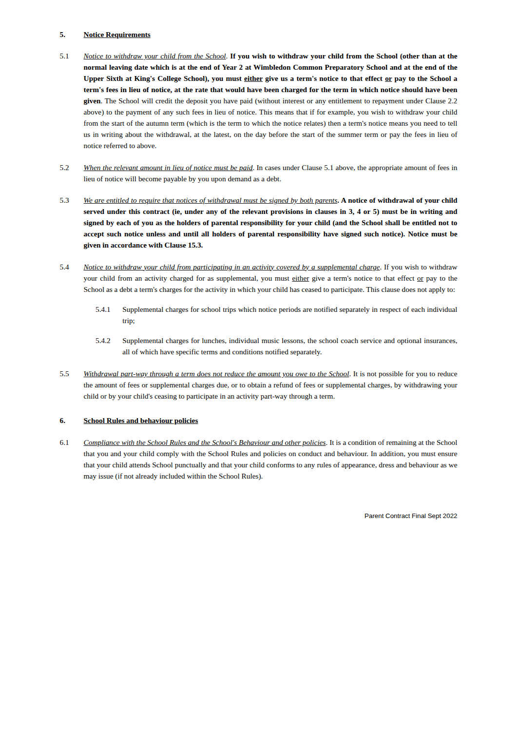5.
Notice Requirements
5.1
Notice to withdraw your child from the School. If you wish to withdraw your child from the School (other than at the normal leaving date which is at the end of Year 2 at Wimbledon Common Preparatory School and at the end of the Upper Sixth at King's College School), you must either give us a term's notice to that effect or pay to the School a term's fees in lieu of notice, at the rate that would have been charged for the term in which notice should have been given. The School will credit the deposit you have paid (without interest or any entitlement to repayment under Clause 2.2 above) to the payment of any such fees in lieu of notice. This means that if for example, you wish to withdraw your child from the start of the autumn term (which is the term to which the notice relates) then a term's notice means you need to tell us in writing about the withdrawal, at the latest, on the day before the start of the summer term or pay the fees in lieu of notice referred to above.
5.2
When the relevant amount in lieu of notice must be paid. In cases under Clause 5.1 above, the appropriate amount of fees in lieu of notice will become payable by you upon demand as a debt.
5.3
We are entitled to require that notices of withdrawal must be signed by both parents. A notice of withdrawal of your child served under this contract (ie, under any of the relevant provisions in clauses in 3, 4 or 5) must be in writing and signed by each of you as the holders of parental responsibility for your child (and the School shall be entitled not to accept such notice unless and until all holders of parental responsibility have signed such notice). Notice must be given in accordance with Clause 15.3.
5.4
Notice to withdraw your child from participating in an activity covered by a supplemental charge. If you wish to withdraw your child from an activity charged for as supplemental, you must either give a term's notice to that effect or pay to the School as a debt a term's charges for the activity in which your child has ceased to participate. This clause does not apply to:
5.4.1
Supplemental charges for school trips which notice periods are notified separately in respect of each individual trip;
5.4.2
Supplemental charges for lunches, individual music lessons, the school coach service and optional insurances, all of which have specific terms and conditions notified separately.
5.5
Withdrawal part-way through a term does not reduce the amount you owe to the School. It is not possible for you to reduce the amount of fees or supplemental charges due, or to obtain a refund of fees or supplemental charges, by withdrawing your child or by your child's ceasing to participate in an activity part-way through a term.
6.
School Rules and behaviour policies
6.1
Compliance with the School Rules and the School's Behaviour and other policies. It is a condition of remaining at the School that you and your child comply with the School Rules and policies on conduct and behaviour. In addition, you must ensure that your child attends School punctually and that your child conforms to any rules of appearance, dress and behaviour as we may issue (if not already included within the School Rules).
Parent Contract Final Sept 2022